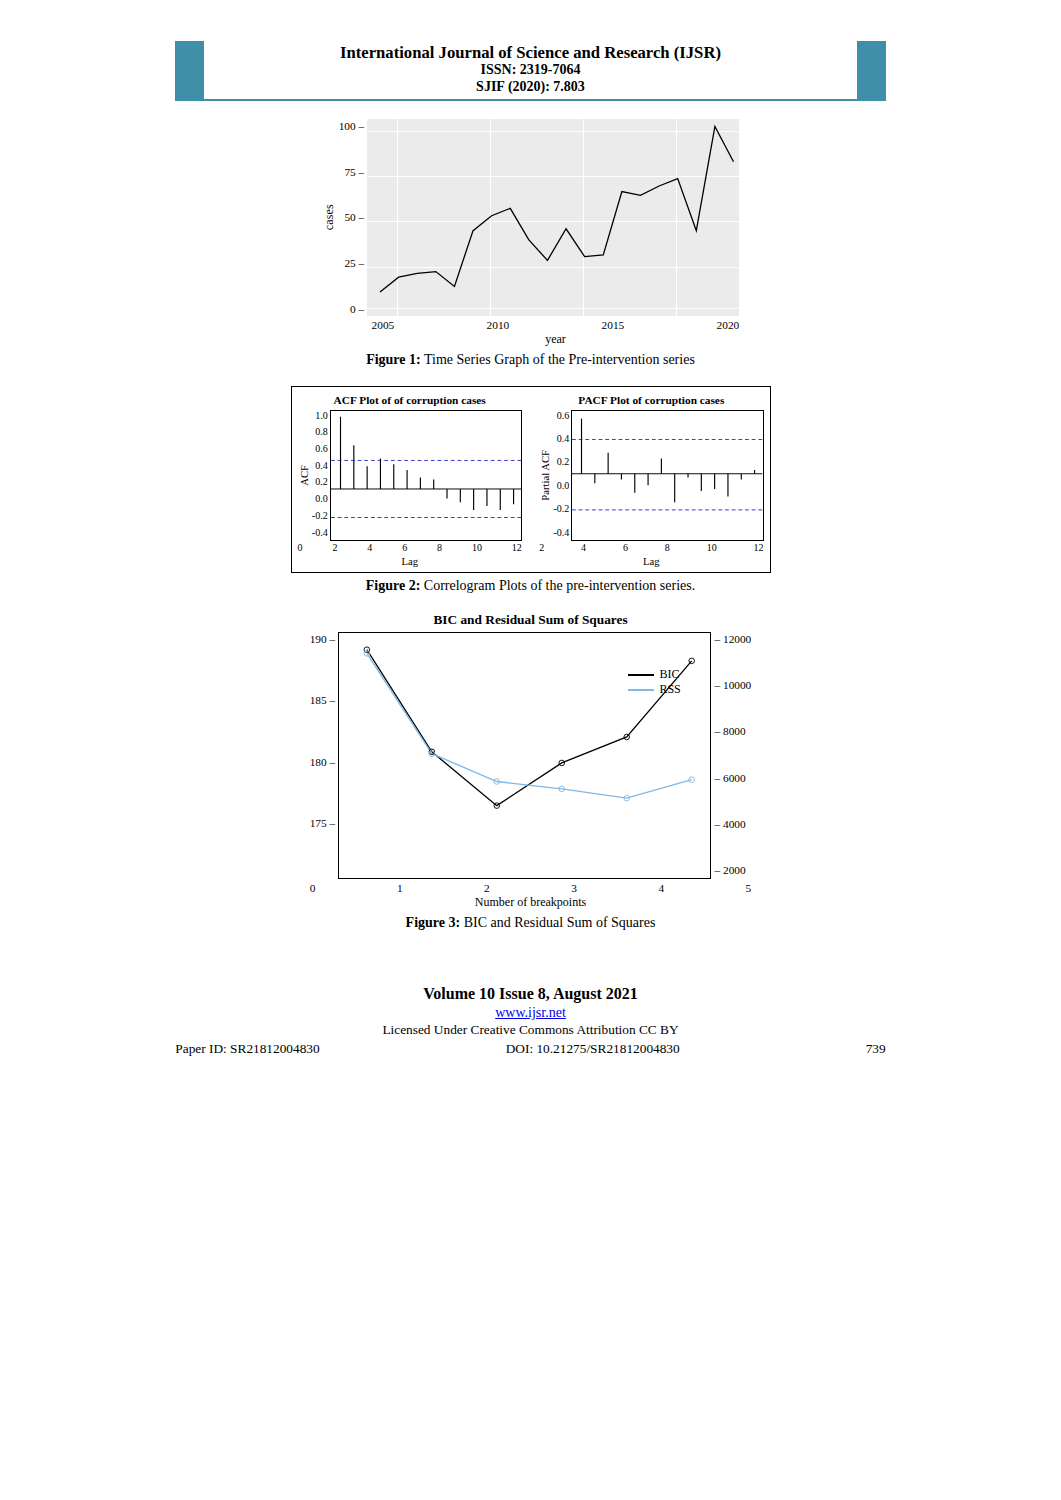International Journal of Science and Research (IJSR)
ISSN: 2319-7064
SJIF (2020): 7.803
cases
100 –
75 –
50 –
25 –
0 –
2005201020152020
year
Figure 1: Time Series Graph of the Pre-intervention series
ACF Plot of of corruption cases
ACF
1.0
0.8
0.6
0.4
0.2
0.0
-0.2
-0.4
024681012
Lag
PACF Plot of corruption cases
Partial ACF
0.6
0.4
0.2
0.0
-0.2
-0.4
24681012
Lag
Figure 2: Correlogram Plots of the pre-intervention series.
BIC and Residual Sum of Squares
190 –
185 –
180 –
175 –
BIC
RSS
– 12000
– 10000
– 8000
– 6000
– 4000
– 2000
012345
Number of breakpoints
Figure 3: BIC and Residual Sum of Squares
Volume 10 Issue 8, August 2021
www.ijsr.net
Licensed Under Creative Commons Attribution CC BY
Paper ID: SR21812004830 DOI: 10.21275/SR21812004830 739